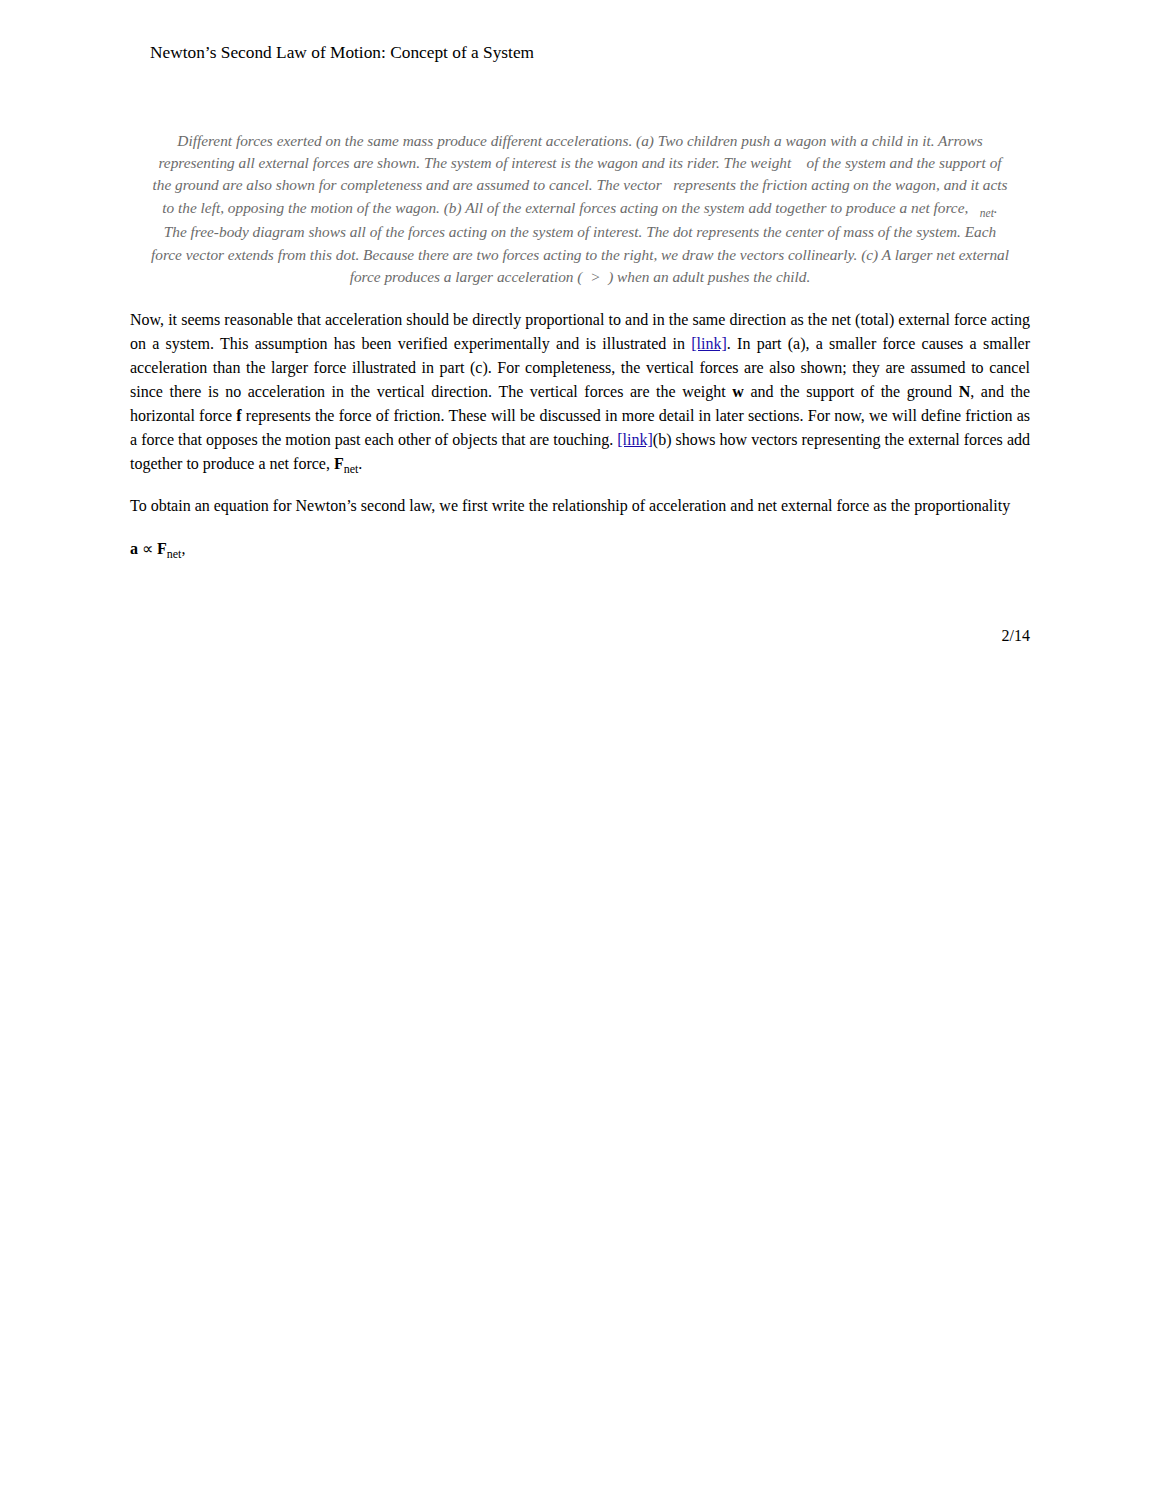Newton’s Second Law of Motion: Concept of a System
Different forces exerted on the same mass produce different accelerations. (a) Two children push a wagon with a child in it. Arrows representing all external forces are shown. The system of interest is the wagon and its rider. The weight of the system and the support of the ground are also shown for completeness and are assumed to cancel. The vector represents the friction acting on the wagon, and it acts to the left, opposing the motion of the wagon. (b) All of the external forces acting on the system add together to produce a net force, net. The free-body diagram shows all of the forces acting on the system of interest. The dot represents the center of mass of the system. Each force vector extends from this dot. Because there are two forces acting to the right, we draw the vectors collinearly. (c) A larger net external force produces a larger acceleration ( > ) when an adult pushes the child.
Now, it seems reasonable that acceleration should be directly proportional to and in the same direction as the net (total) external force acting on a system. This assumption has been verified experimentally and is illustrated in [link]. In part (a), a smaller force causes a smaller acceleration than the larger force illustrated in part (c). For completeness, the vertical forces are also shown; they are assumed to cancel since there is no acceleration in the vertical direction. The vertical forces are the weight w and the support of the ground N, and the horizontal force f represents the force of friction. These will be discussed in more detail in later sections. For now, we will define friction as a force that opposes the motion past each other of objects that are touching. [link](b) shows how vectors representing the external forces add together to produce a net force, Fnet.
To obtain an equation for Newton’s second law, we first write the relationship of acceleration and net external force as the proportionality
a ∝ Fnet,
2/14
​